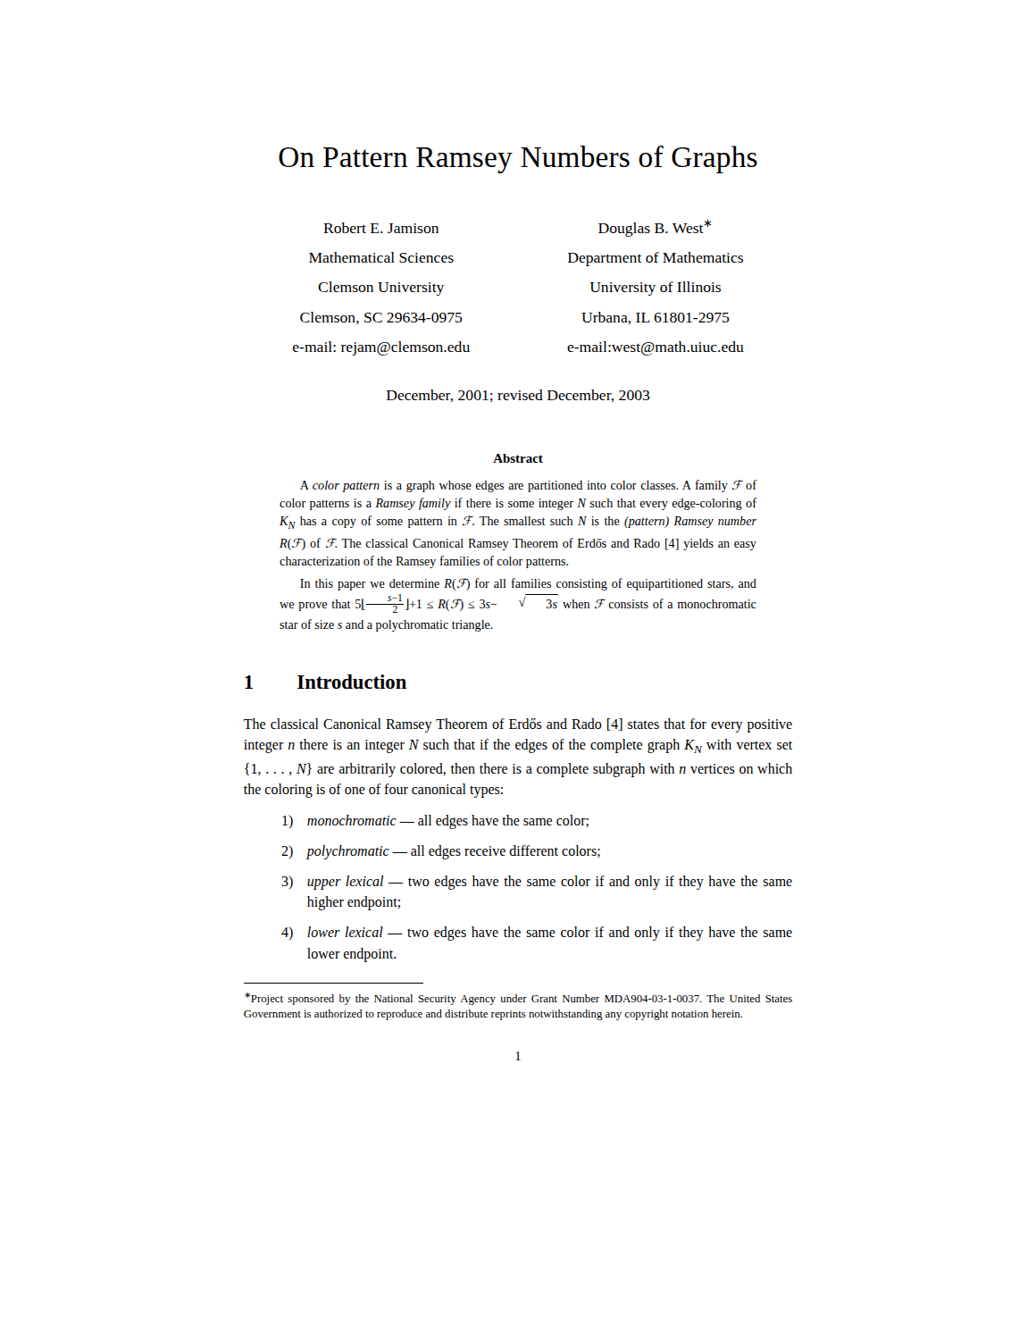On Pattern Ramsey Numbers of Graphs
| Robert E. Jamison | Douglas B. West ∗ |
| Mathematical Sciences | Department of Mathematics |
| Clemson University | University of Illinois |
| Clemson, SC 29634-0975 | Urbana, IL 61801-2975 |
| e-mail: rejam@clemson.edu | e-mail:west@math.uiuc.edu |
December, 2001; revised December, 2003
Abstract
A color pattern is a graph whose edges are partitioned into color classes. A family ℱ of color patterns is a Ramsey family if there is some integer N such that every edge-coloring of KN has a copy of some pattern in ℱ. The smallest such N is the (pattern) Ramsey number R(ℱ) of ℱ. The classical Canonical Ramsey Theorem of Erdős and Rado [4] yields an easy characterization of the Ramsey families of color patterns.
In this paper we determine R(ℱ) for all families consisting of equipartitioned stars, and we prove that 5 s−12 +1 ≤ R(ℱ) ≤ 3s−3s when ℱ consists of a monochromatic star of size s and a polychromatic triangle.
1 Introduction
The classical Canonical Ramsey Theorem of Erdős and Rado [4] states that for every positive integer n there is an integer N such that if the edges of the complete graph KN with vertex set {1, . . . , N} are arbitrarily colored, then there is a complete subgraph with n vertices on which the coloring is of one of four canonical types:
monochromatic — all edges have the same color;
polychromatic — all edges receive different colors;
upper lexical — two edges have the same color if and only if they have the same higher endpoint;
lower lexical — two edges have the same color if and only if they have the same lower endpoint.
∗Project sponsored by the National Security Agency under Grant Number MDA904-03-1-0037. The United States Government is authorized to reproduce and distribute reprints notwithstanding any copyright notation herein.
1